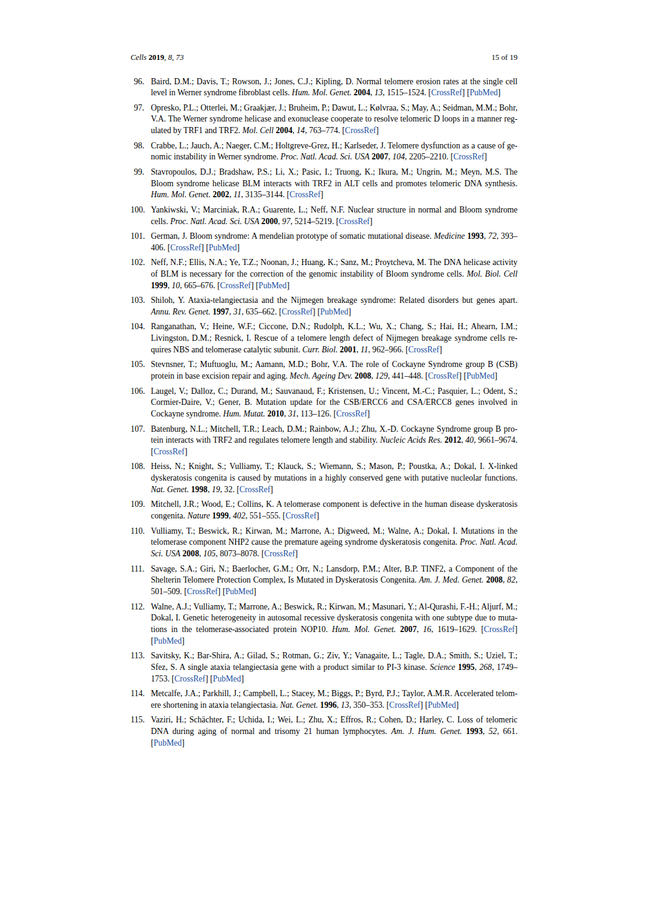Cells 2019, 8, 73
15 of 19
96. Baird, D.M.; Davis, T.; Rowson, J.; Jones, C.J.; Kipling, D. Normal telomere erosion rates at the single cell level in Werner syndrome fibroblast cells. Hum. Mol. Genet. 2004, 13, 1515–1524. [CrossRef] [PubMed]
97. Opresko, P.L.; Otterlei, M.; Graakjær, J.; Bruheim, P.; Dawut, L.; Kølvraa, S.; May, A.; Seidman, M.M.; Bohr, V.A. The Werner syndrome helicase and exonuclease cooperate to resolve telomeric D loops in a manner regulated by TRF1 and TRF2. Mol. Cell 2004, 14, 763–774. [CrossRef]
98. Crabbe, L.; Jauch, A.; Naeger, C.M.; Holtgreve-Grez, H.; Karlseder, J. Telomere dysfunction as a cause of genomic instability in Werner syndrome. Proc. Natl. Acad. Sci. USA 2007, 104, 2205–2210. [CrossRef]
99. Stavropoulos, D.J.; Bradshaw, P.S.; Li, X.; Pasic, I.; Truong, K.; Ikura, M.; Ungrin, M.; Meyn, M.S. The Bloom syndrome helicase BLM interacts with TRF2 in ALT cells and promotes telomeric DNA synthesis. Hum. Mol. Genet. 2002, 11, 3135–3144. [CrossRef]
100. Yankiwski, V.; Marciniak, R.A.; Guarente, L.; Neff, N.F. Nuclear structure in normal and Bloom syndrome cells. Proc. Natl. Acad. Sci. USA 2000, 97, 5214–5219. [CrossRef]
101. German, J. Bloom syndrome: A mendelian prototype of somatic mutational disease. Medicine 1993, 72, 393–406. [CrossRef] [PubMed]
102. Neff, N.F.; Ellis, N.A.; Ye, T.Z.; Noonan, J.; Huang, K.; Sanz, M.; Proytcheva, M. The DNA helicase activity of BLM is necessary for the correction of the genomic instability of Bloom syndrome cells. Mol. Biol. Cell 1999, 10, 665–676. [CrossRef] [PubMed]
103. Shiloh, Y. Ataxia-telangiectasia and the Nijmegen breakage syndrome: Related disorders but genes apart. Annu. Rev. Genet. 1997, 31, 635–662. [CrossRef] [PubMed]
104. Ranganathan, V.; Heine, W.F.; Ciccone, D.N.; Rudolph, K.L.; Wu, X.; Chang, S.; Hai, H.; Ahearn, I.M.; Livingston, D.M.; Resnick, I. Rescue of a telomere length defect of Nijmegen breakage syndrome cells requires NBS and telomerase catalytic subunit. Curr. Biol. 2001, 11, 962–966. [CrossRef]
105. Stevnsner, T.; Muftuoglu, M.; Aamann, M.D.; Bohr, V.A. The role of Cockayne Syndrome group B (CSB) protein in base excision repair and aging. Mech. Ageing Dev. 2008, 129, 441–448. [CrossRef] [PubMed]
106. Laugel, V.; Dalloz, C.; Durand, M.; Sauvanaud, F.; Kristensen, U.; Vincent, M.-C.; Pasquier, L.; Odent, S.; Cormier-Daire, V.; Gener, B. Mutation update for the CSB/ERCC6 and CSA/ERCC8 genes involved in Cockayne syndrome. Hum. Mutat. 2010, 31, 113–126. [CrossRef]
107. Batenburg, N.L.; Mitchell, T.R.; Leach, D.M.; Rainbow, A.J.; Zhu, X.-D. Cockayne Syndrome group B protein interacts with TRF2 and regulates telomere length and stability. Nucleic Acids Res. 2012, 40, 9661–9674. [CrossRef]
108. Heiss, N.; Knight, S.; Vulliamy, T.; Klauck, S.; Wiemann, S.; Mason, P.; Poustka, A.; Dokal, I. X-linked dyskeratosis congenita is caused by mutations in a highly conserved gene with putative nucleolar functions. Nat. Genet. 1998, 19, 32. [CrossRef]
109. Mitchell, J.R.; Wood, E.; Collins, K. A telomerase component is defective in the human disease dyskeratosis congenita. Nature 1999, 402, 551–555. [CrossRef]
110. Vulliamy, T.; Beswick, R.; Kirwan, M.; Marrone, A.; Digweed, M.; Walne, A.; Dokal, I. Mutations in the telomerase component NHP2 cause the premature ageing syndrome dyskeratosis congenita. Proc. Natl. Acad. Sci. USA 2008, 105, 8073–8078. [CrossRef]
111. Savage, S.A.; Giri, N.; Baerlocher, G.M.; Orr, N.; Lansdorp, P.M.; Alter, B.P. TINF2, a Component of the Shelterin Telomere Protection Complex, Is Mutated in Dyskeratosis Congenita. Am. J. Med. Genet. 2008, 82, 501–509. [CrossRef] [PubMed]
112. Walne, A.J.; Vulliamy, T.; Marrone, A.; Beswick, R.; Kirwan, M.; Masunari, Y.; Al-Qurashi, F.-H.; Aljurf, M.; Dokal, I. Genetic heterogeneity in autosomal recessive dyskeratosis congenita with one subtype due to mutations in the telomerase-associated protein NOP10. Hum. Mol. Genet. 2007, 16, 1619–1629. [CrossRef] [PubMed]
113. Savitsky, K.; Bar-Shira, A.; Gilad, S.; Rotman, G.; Ziv, Y.; Vanagaite, L.; Tagle, D.A.; Smith, S.; Uziel, T.; Sfez, S. A single ataxia telangiectasia gene with a product similar to PI-3 kinase. Science 1995, 268, 1749–1753. [CrossRef] [PubMed]
114. Metcalfe, J.A.; Parkhill, J.; Campbell, L.; Stacey, M.; Biggs, P.; Byrd, P.J.; Taylor, A.M.R. Accelerated telomere shortening in ataxia telangiectasia. Nat. Genet. 1996, 13, 350–353. [CrossRef] [PubMed]
115. Vaziri, H.; Schächter, F.; Uchida, I.; Wei, L.; Zhu, X.; Effros, R.; Cohen, D.; Harley, C. Loss of telomeric DNA during aging of normal and trisomy 21 human lymphocytes. Am. J. Hum. Genet. 1993, 52, 661. [PubMed]